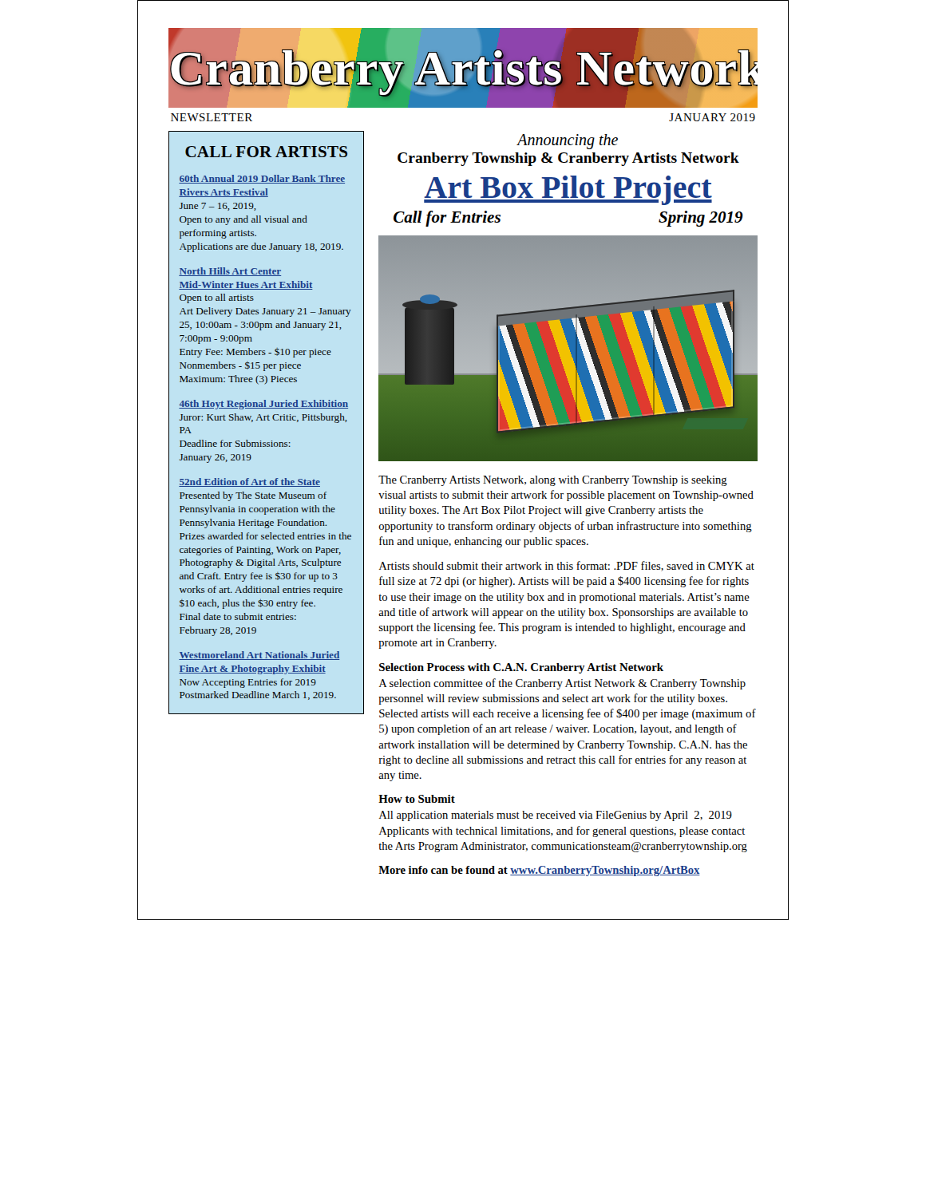Cranberry Artists Network
NEWSLETTER JANUARY 2019
CALL FOR ARTISTS
60th Annual 2019 Dollar Bank Three Rivers Arts Festival
June 7 – 16, 2019,
Open to any and all visual and performing artists.
Applications are due January 18, 2019.
North Hills Art Center
Mid-Winter Hues Art Exhibit
Open to all artists
Art Delivery Dates January 21 – January 25, 10:00am - 3:00pm and January 21, 7:00pm - 9:00pm
Entry Fee: Members - $10 per piece
Nonmembers - $15 per piece
Maximum: Three (3) Pieces
46th Hoyt Regional Juried Exhibition
Juror: Kurt Shaw, Art Critic, Pittsburgh, PA
Deadline for Submissions:
January 26, 2019
52nd Edition of Art of the State
Presented by The State Museum of Pennsylvania in cooperation with the Pennsylvania Heritage Foundation. Prizes awarded for selected entries in the categories of Painting, Work on Paper, Photography & Digital Arts, Sculpture and Craft. Entry fee is $30 for up to 3 works of art. Additional entries require $10 each, plus the $30 entry fee.
Final date to submit entries:
February 28, 2019
Westmoreland Art Nationals Juried Fine Art & Photography Exhibit
Now Accepting Entries for 2019
Postmarked Deadline March 1, 2019.
Announcing the Cranberry Township & Cranberry Artists Network Art Box Pilot Project
Call for Entries Spring 2019
The Cranberry Artists Network, along with Cranberry Township is seeking visual artists to submit their artwork for possible placement on Township-owned utility boxes. The Art Box Pilot Project will give Cranberry artists the opportunity to transform ordinary objects of urban infrastructure into something fun and unique, enhancing our public spaces.
Artists should submit their artwork in this format: .PDF files, saved in CMYK at full size at 72 dpi (or higher). Artists will be paid a $400 licensing fee for rights to use their image on the utility box and in promotional materials. Artist’s name and title of artwork will appear on the utility box. Sponsorships are available to support the licensing fee. This program is intended to highlight, encourage and promote art in Cranberry.
Selection Process with C.A.N. Cranberry Artist Network
A selection committee of the Cranberry Artist Network & Cranberry Township personnel will review submissions and select art work for the utility boxes. Selected artists will each receive a licensing fee of $400 per image (maximum of 5) upon completion of an art release / waiver. Location, layout, and length of artwork installation will be determined by Cranberry Township. C.A.N. has the right to decline all submissions and retract this call for entries for any reason at any time.
How to Submit
All application materials must be received via FileGenius by April 2, 2019
Applicants with technical limitations, and for general questions, please contact the Arts Program Administrator, communicationsteam@cranberrytownship.org
More info can be found at www.CranberryTownship.org/ArtBox